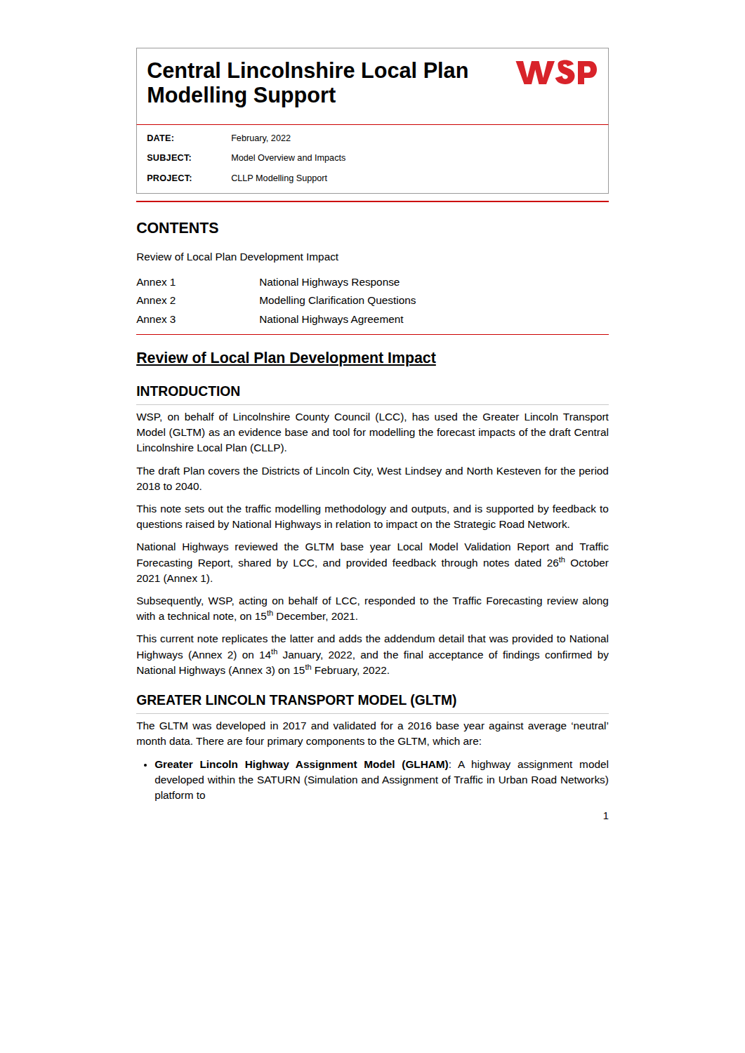Central Lincolnshire Local Plan
Modelling Support
DATE:
February, 2022
SUBJECT:
Model Overview and Impacts
PROJECT:
CLLP Modelling Support
CONTENTS
Review of Local Plan Development Impact
Annex 1
National Highways Response
Annex 2
Modelling Clarification Questions
Annex 3
National Highways Agreement
Review of Local Plan Development Impact
INTRODUCTION
WSP, on behalf of Lincolnshire County Council (LCC), has used the Greater Lincoln Transport Model (GLTM) as an evidence base and tool for modelling the forecast impacts of the draft Central Lincolnshire Local Plan (CLLP).
The draft Plan covers the Districts of Lincoln City, West Lindsey and North Kesteven for the period 2018 to 2040.
This note sets out the traffic modelling methodology and outputs, and is supported by feedback to questions raised by National Highways in relation to impact on the Strategic Road Network.
National Highways reviewed the GLTM base year Local Model Validation Report and Traffic Forecasting Report, shared by LCC, and provided feedback through notes dated 26th October 2021 (Annex 1).
Subsequently, WSP, acting on behalf of LCC, responded to the Traffic Forecasting review along with a technical note, on 15th December, 2021.
This current note replicates the latter and adds the addendum detail that was provided to National Highways (Annex 2) on 14th January, 2022, and the final acceptance of findings confirmed by National Highways (Annex 3) on 15th February, 2022.
GREATER LINCOLN TRANSPORT MODEL (GLTM)
The GLTM was developed in 2017 and validated for a 2016 base year against average ‘neutral’ month data. There are four primary components to the GLTM, which are:
Greater Lincoln Highway Assignment Model (GLHAM): A highway assignment model developed within the SATURN (Simulation and Assignment of Traffic in Urban Road Networks) platform to
1